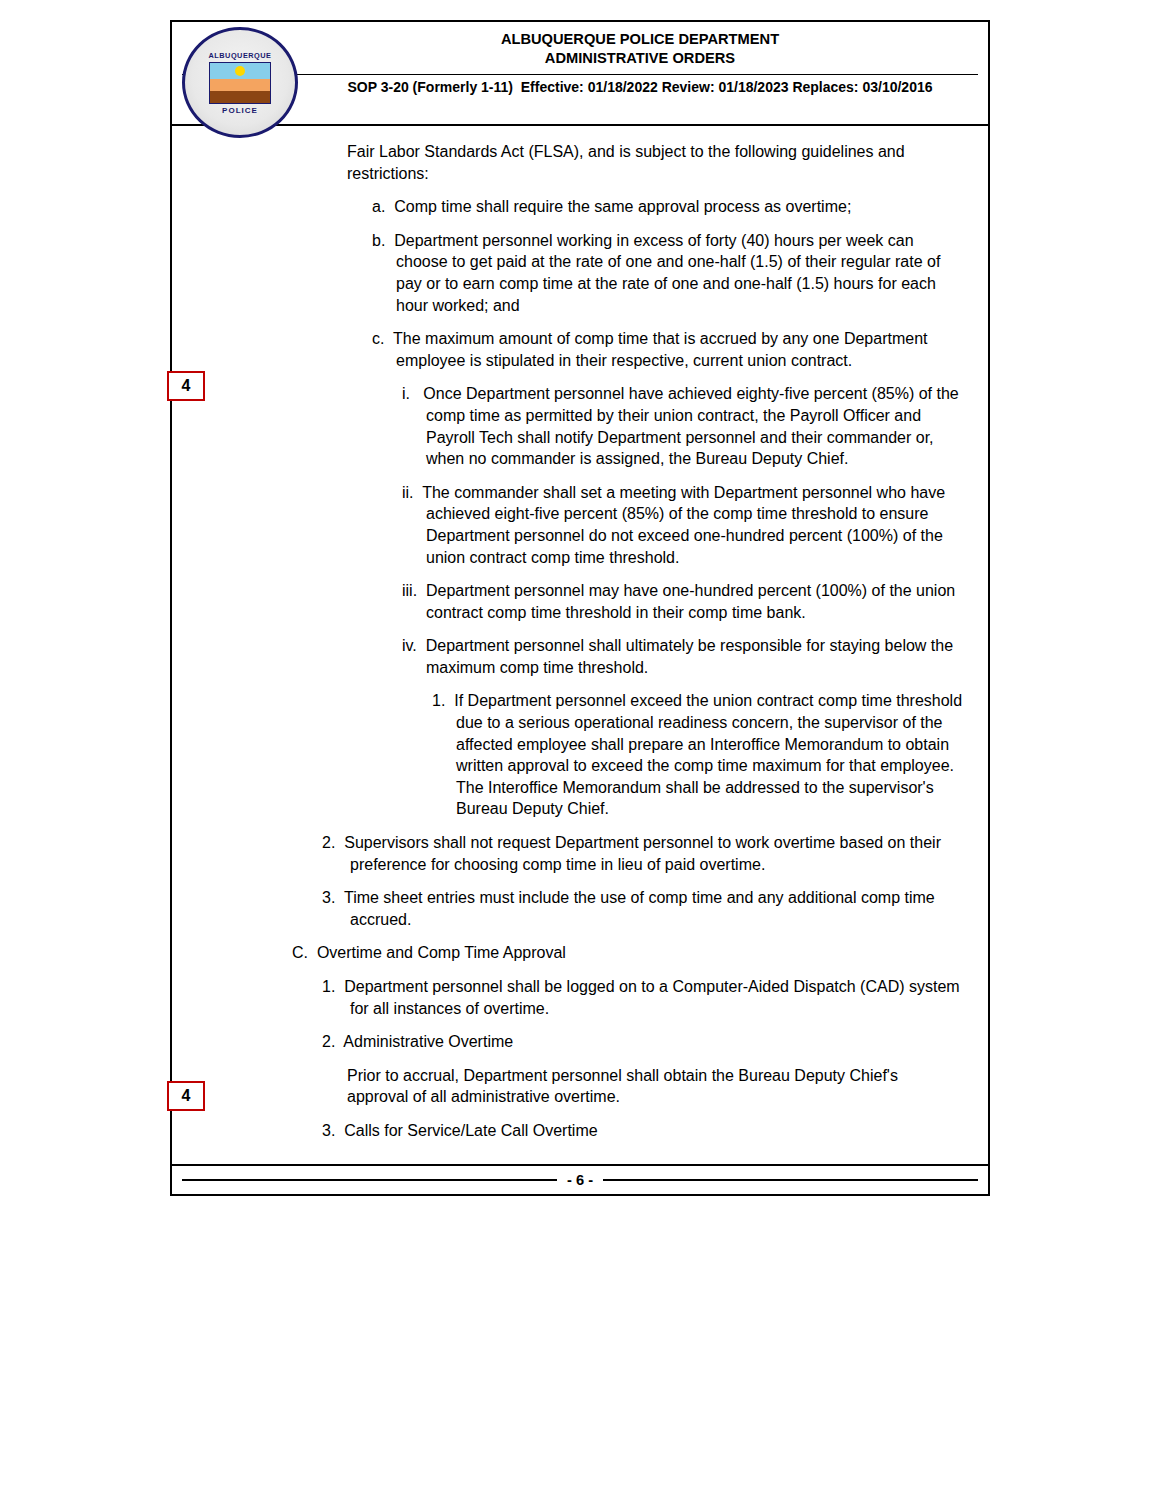ALBUQUERQUE
POLICE
ALBUQUERQUE POLICE DEPARTMENT
ADMINISTRATIVE ORDERS
SOP 3-20 (Formerly 1-11) Effective: 01/18/2022 Review: 01/18/2023 Replaces: 03/10/2016
4
4
Fair Labor Standards Act (FLSA), and is subject to the following guidelines and restrictions:
a. Comp time shall require the same approval process as overtime;
b. Department personnel working in excess of forty (40) hours per week can choose to get paid at the rate of one and one-half (1.5) of their regular rate of pay or to earn comp time at the rate of one and one-half (1.5) hours for each hour worked; and
c. The maximum amount of comp time that is accrued by any one Department employee is stipulated in their respective, current union contract.
i. Once Department personnel have achieved eighty-five percent (85%) of the comp time as permitted by their union contract, the Payroll Officer and Payroll Tech shall notify Department personnel and their commander or, when no commander is assigned, the Bureau Deputy Chief.
ii. The commander shall set a meeting with Department personnel who have achieved eight-five percent (85%) of the comp time threshold to ensure Department personnel do not exceed one-hundred percent (100%) of the union contract comp time threshold.
iii. Department personnel may have one-hundred percent (100%) of the union contract comp time threshold in their comp time bank.
iv. Department personnel shall ultimately be responsible for staying below the maximum comp time threshold.
1. If Department personnel exceed the union contract comp time threshold due to a serious operational readiness concern, the supervisor of the affected employee shall prepare an Interoffice Memorandum to obtain written approval to exceed the comp time maximum for that employee. The Interoffice Memorandum shall be addressed to the supervisor's Bureau Deputy Chief.
2. Supervisors shall not request Department personnel to work overtime based on their preference for choosing comp time in lieu of paid overtime.
3. Time sheet entries must include the use of comp time and any additional comp time accrued.
C. Overtime and Comp Time Approval
1. Department personnel shall be logged on to a Computer-Aided Dispatch (CAD) system for all instances of overtime.
2. Administrative Overtime
Prior to accrual, Department personnel shall obtain the Bureau Deputy Chief's approval of all administrative overtime.
3. Calls for Service/Late Call Overtime
- 6 -